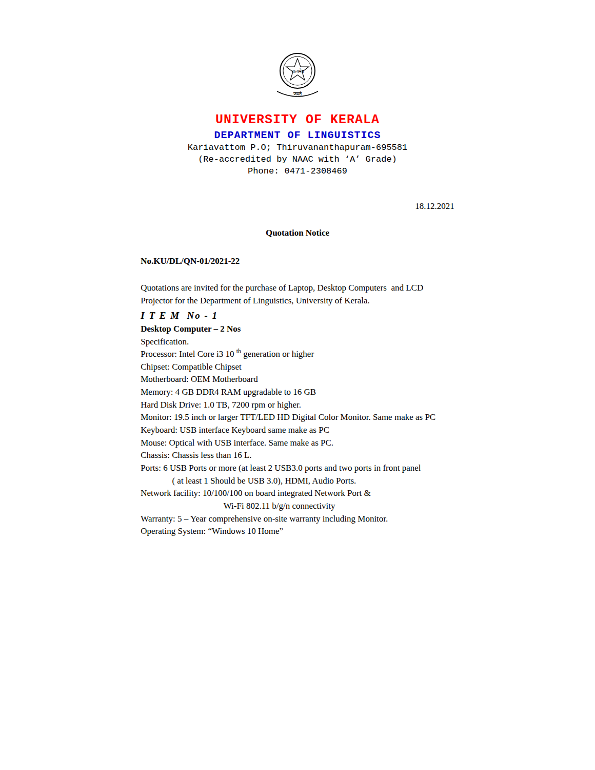UNIVERSITY OF KERALA
DEPARTMENT OF LINGUISTICS
Kariavattom P.O; Thiruvananthapuram-695581
(Re-accredited by NAAC with ‘A’ Grade)
Phone: 0471-2308469
18.12.2021
Quotation Notice
No.KU/DL/QN-01/2021-22
Quotations are invited for the purchase of Laptop, Desktop Computers and LCD Projector for the Department of Linguistics, University of Kerala.
I T E M No - 1
Desktop Computer – 2 Nos
Specification.
Processor: Intel Core i3 10 th generation or higher
Chipset: Compatible Chipset
Motherboard: OEM Motherboard
Memory: 4 GB DDR4 RAM upgradable to 16 GB
Hard Disk Drive: 1.0 TB, 7200 rpm or higher.
Monitor: 19.5 inch or larger TFT/LED HD Digital Color Monitor. Same make as PC
Keyboard: USB interface Keyboard same make as PC
Mouse: Optical with USB interface. Same make as PC.
Chassis: Chassis less than 16 L.
Ports: 6 USB Ports or more (at least 2 USB3.0 ports and two ports in front panel
( at least 1 Should be USB 3.0), HDMI, Audio Ports.
Network facility: 10/100/100 on board integrated Network Port &
Wi-Fi 802.11 b/g/n connectivity
Warranty: 5 – Year comprehensive on-site warranty including Monitor.
Operating System: “Windows 10 Home”